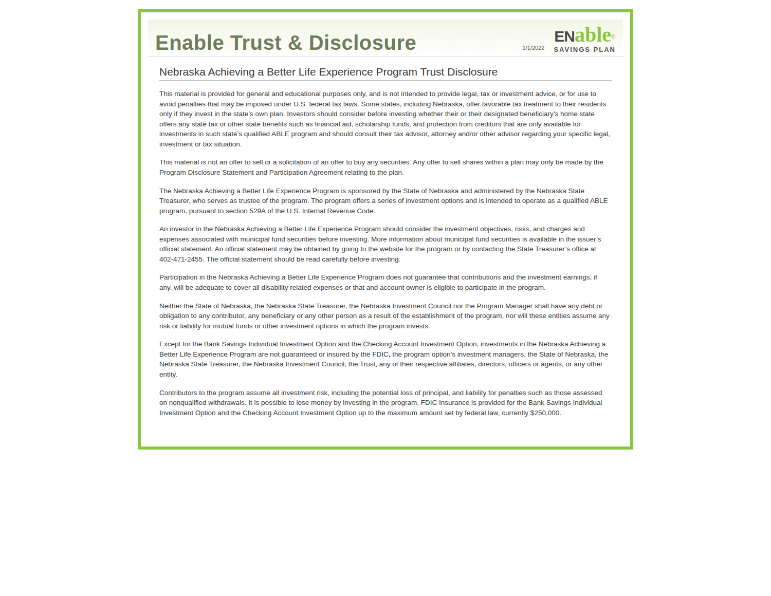Enable Trust & Disclosure
1/1/2022
EN able®
SAVINGS PLAN
Nebraska Achieving a Better Life Experience Program Trust Disclosure
This material is provided for general and educational purposes only, and is not intended to provide legal, tax or investment advice, or for use to avoid penalties that may be imposed under U.S. federal tax laws. Some states, including Nebraska, offer favorable tax treatment to their residents only if they invest in the state’s own plan. Investors should consider before investing whether their or their designated beneficiary’s home state offers any state tax or other state benefits such as financial aid, scholarship funds, and protection from creditors that are only available for investments in such state’s qualified ABLE program and should consult their tax advisor, attorney and/or other advisor regarding your specific legal, investment or tax situation.
This material is not an offer to sell or a solicitation of an offer to buy any securities. Any offer to sell shares within a plan may only be made by the Program Disclosure Statement and Participation Agreement relating to the plan.
The Nebraska Achieving a Better Life Experience Program is sponsored by the State of Nebraska and administered by the Nebraska State Treasurer, who serves as trustee of the program. The program offers a series of investment options and is intended to operate as a qualified ABLE program, pursuant to section 529A of the U.S. Internal Revenue Code.
An investor in the Nebraska Achieving a Better Life Experience Program should consider the investment objectives, risks, and charges and expenses associated with municipal fund securities before investing. More information about municipal fund securities is available in the issuer’s official statement. An official statement may be obtained by going to the website for the program or by contacting the State Treasurer’s office at 402-471-2455. The official statement should be read carefully before investing.
Participation in the Nebraska Achieving a Better Life Experience Program does not guarantee that contributions and the investment earnings, if any, will be adequate to cover all disability related expenses or that and account owner is eligible to participate in the program.
Neither the State of Nebraska, the Nebraska State Treasurer, the Nebraska Investment Council nor the Program Manager shall have any debt or obligation to any contributor, any beneficiary or any other person as a result of the establishment of the program, nor will these entities assume any risk or liability for mutual funds or other investment options in which the program invests.
Except for the Bank Savings Individual Investment Option and the Checking Account Investment Option, investments in the Nebraska Achieving a Better Life Experience Program are not guaranteed or insured by the FDIC, the program option’s investment managers, the State of Nebraska, the Nebraska State Treasurer, the Nebraska Investment Council, the Trust, any of their respective affiliates, directors, officers or agents, or any other entity.
Contributors to the program assume all investment risk, including the potential loss of principal, and liability for penalties such as those assessed on nonqualified withdrawals. It is possible to lose money by investing in the program. FDIC Insurance is provided for the Bank Savings Individual Investment Option and the Checking Account Investment Option up to the maximum amount set by federal law, currently $250,000.